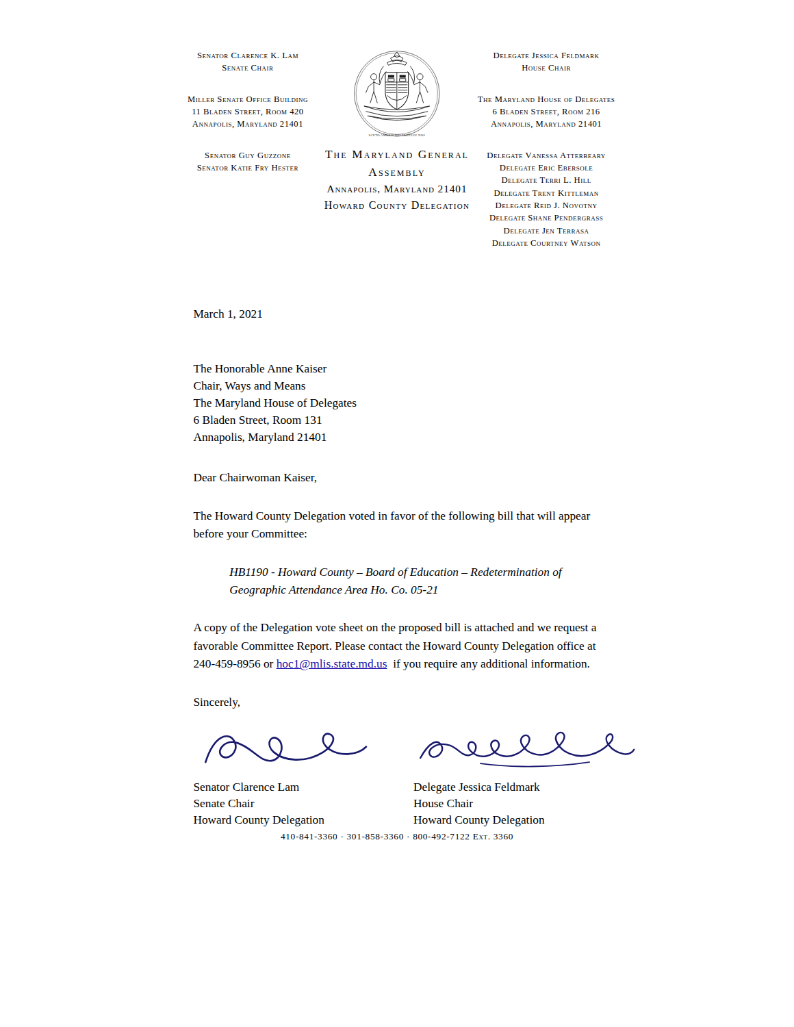Senator Clarence K. Lam
Senate Chair
Miller Senate Office Building
11 Bladen Street, Room 420
Annapolis, Maryland 21401
Senator Guy Guzzone
Senator Katie Fry Hester
SCUTO AMORIS DEI PROTEGE NOS
The Maryland General Assembly
Annapolis, Maryland 21401
Howard County Delegation
Delegate Jessica Feldmark
House Chair
The Maryland House of Delegates
6 Bladen Street, Room 216
Annapolis, Maryland 21401
Delegate Vanessa Atterbeary
Delegate Eric Ebersole
Delegate Terri L. Hill
Delegate Trent Kittleman
Delegate Reid J. Novotny
Delegate Shane Pendergrass
Delegate Jen Terrasa
Delegate Courtney Watson
March 1, 2021
The Honorable Anne Kaiser
Chair, Ways and Means
The Maryland House of Delegates
6 Bladen Street, Room 131
Annapolis, Maryland 21401
Dear Chairwoman Kaiser,
The Howard County Delegation voted in favor of the following bill that will appear before your Committee:
HB1190 - Howard County – Board of Education – Redetermination of Geographic Attendance Area Ho. Co. 05-21
A copy of the Delegation vote sheet on the proposed bill is attached and we request a favorable Committee Report. Please contact the Howard County Delegation office at 240-459-8956 or hoc1@mlis.state.md.us if you require any additional information.
Sincerely,
Senator Clarence Lam
Senate Chair
Howard County Delegation
Delegate Jessica Feldmark
House Chair
Howard County Delegation
410-841-3360 · 301-858-3360 · 800-492-7122 Ext. 3360